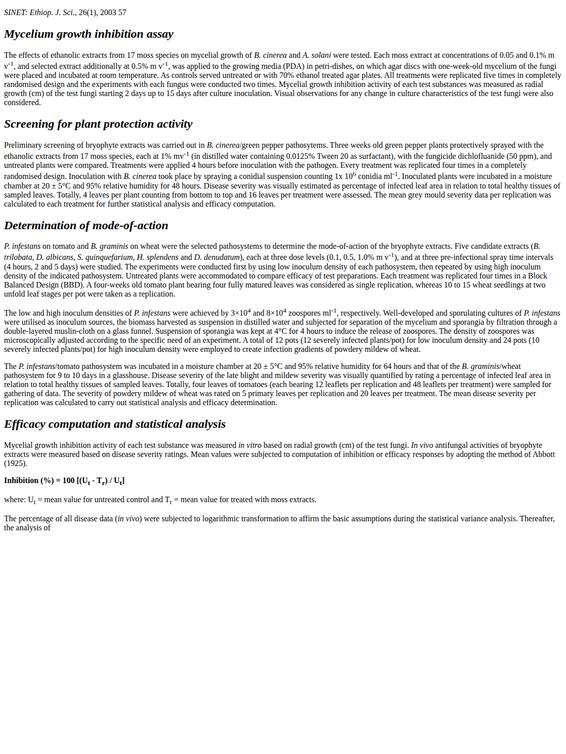SINET: Ethiop. J. Sci., 26(1), 2003 57
Mycelium growth inhibition assay
The effects of ethanolic extracts from 17 moss species on mycelial growth of B. cinerea and A. solani were tested. Each moss extract at concentrations of 0.05 and 0.1% m v-1, and selected extract additionally at 0.5% m v-1, was applied to the growing media (PDA) in petri-dishes, on which agar discs with one-week-old mycelium of the fungi were placed and incubated at room temperature. As controls served untreated or with 70% ethanol treated agar plates. All treatments were replicated five times in completely randomised design and the experiments with each fungus were conducted two times. Mycelial growth inhibition activity of each test substances was measured as radial growth (cm) of the test fungi starting 2 days up to 15 days after culture inoculation. Visual observations for any change in culture characteristics of the test fungi were also considered.
Screening for plant protection activity
Preliminary screening of bryophyte extracts was carried out in B. cinerea/green pepper pathosytems. Three weeks old green pepper plants protectively sprayed with the ethanolic extracts from 17 moss species, each at 1% mv-1 (in distilled water containing 0.0125% Tween 20 as surfactant), with the fungicide dichlofluanide (50 ppm), and untreated plants were compared. Treatments were applied 4 hours before inoculation with the pathogen. Every treatment was replicated four times in a completely randomised design. Inoculation with B. cinerea took place by spraying a conidial suspension counting 1x 106 conidia ml-1. Inoculated plants were incubated in a moisture chamber at 20 ± 5°C and 95% relative humidity for 48 hours. Disease severity was visually estimated as percentage of infected leaf area in relation to total healthy tissues of sampled leaves. Totally, 4 leaves per plant counting from bottom to top and 16 leaves per treatment were assessed. The mean grey mould severity data per replication was calculated to each treatment for further statistical analysis and efficacy computation.
Determination of mode-of-action
P. infestans on tomato and B. graminis on wheat were the selected pathosystems to determine the mode-of-action of the bryophyte extracts. Five candidate extracts (B. trilobata, D. albicans, S. quinquefarium, H. splendens and D. denudatum), each at three dose levels (0.1, 0.5, 1.0% m v-1), and at three pre-infectional spray time intervals (4 hours, 2 and 5 days) were studied. The experiments were conducted first by using low inoculum density of each pathosystem, then repeated by using high inoculum density of the indicated pathosystem. Untreated plants were accommodated to compare efficacy of test preparations. Each treatment was replicated four times in a Block Balanced Design (BBD). A four-weeks old tomato plant bearing four fully matured leaves was considered as single replication, whereas 10 to 15 wheat seedlings at two unfold leaf stages per pot were taken as a replication.
The low and high inoculum densities of P. infestans were achieved by 3×104 and 8×104 zoospores ml-1, respectively. Well-developed and sporulating cultures of P. infestans were utilised as inoculum sources, the biomass harvested as suspension in distilled water and subjected for separation of the mycelium and sporangia by filtration through a double-layered muslin-cloth on a glass funnel. Suspension of sporangia was kept at 4°C for 4 hours to induce the release of zoospores. The density of zoospores was microscopically adjusted according to the specific need of an experiment. A total of 12 pots (12 severely infected plants/pot) for low inoculum density and 24 pots (10 severely infected plants/pot) for high inoculum density were employed to create infection gradients of powdery mildew of wheat.
The P. infestans/tomato pathosystem was incubated in a moisture chamber at 20 ± 5°C and 95% relative humidity for 64 hours and that of the B. graminis/wheat pathosystem for 9 to 10 days in a glasshouse. Disease severity of the late blight and mildew severity was visually quantified by rating a percentage of infected leaf area in relation to total healthy tissues of sampled leaves. Totally, four leaves of tomatoes (each bearing 12 leaflets per replication and 48 leaflets per treatment) were sampled for gathering of data. The severity of powdery mildew of wheat was rated on 5 primary leaves per replication and 20 leaves per treatment. The mean disease severity per replication was calculated to carry out statistical analysis and efficacy determination.
Efficacy computation and statistical analysis
Mycelial growth inhibition activity of each test substance was measured in vitro based on radial growth (cm) of the test fungi. In vivo antifungal activities of bryophyte extracts were measured based on disease severity ratings. Mean values were subjected to computation of inhibition or efficacy responses by adopting the method of Abbott (1925).
Inhibition (%) = 100 [(Ut - Tr) / Ut]
where: Ut = mean value for untreated control and Tr = mean value for treated with moss extracts.
The percentage of all disease data (in vivo) were subjected to logarithmic transformation to affirm the basic assumptions during the statistical variance analysis. Thereafter, the analysis of